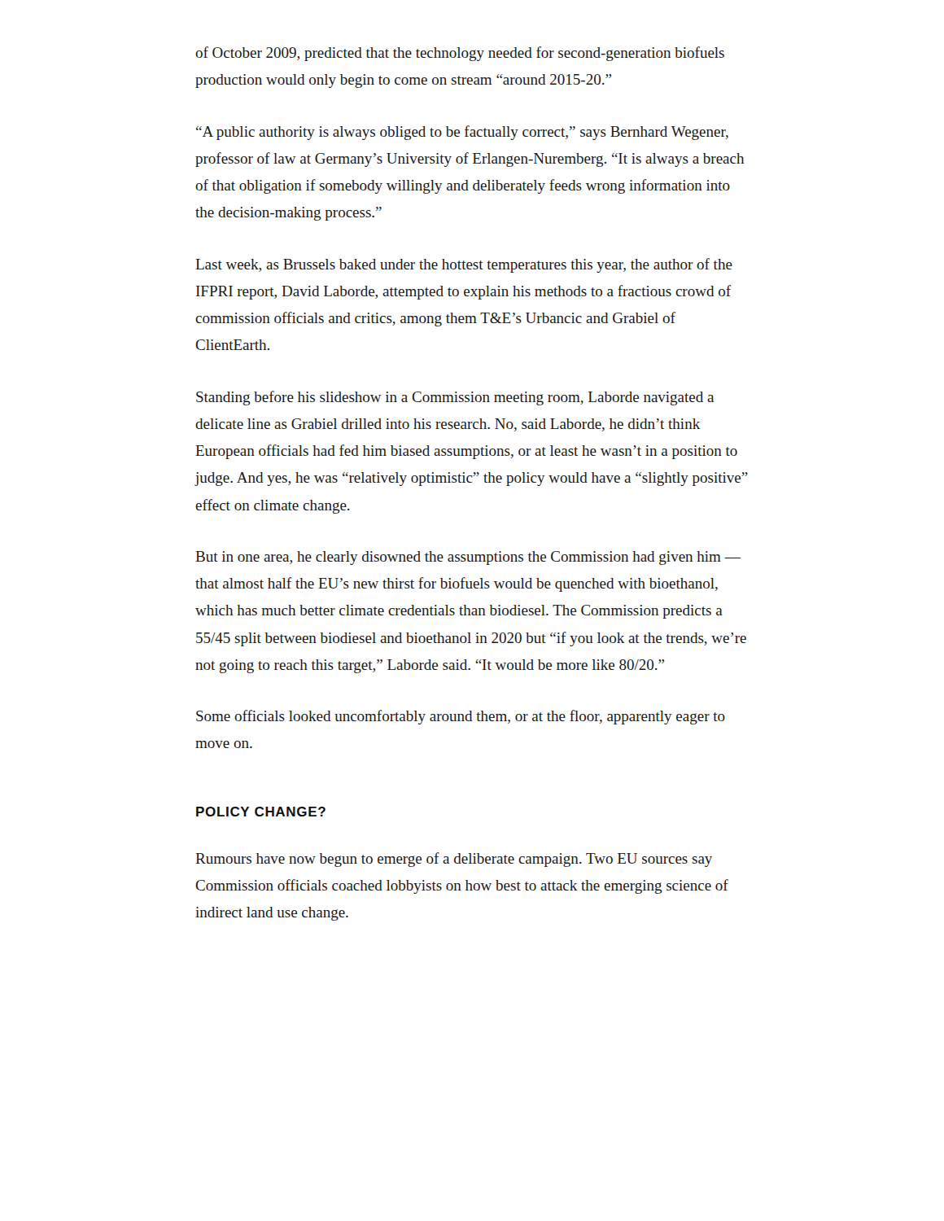of October 2009, predicted that the technology needed for second-generation biofuels production would only begin to come on stream “around 2015-20.”
“A public authority is always obliged to be factually correct,” says Bernhard Wegener, professor of law at Germany’s University of Erlangen-Nuremberg. “It is always a breach of that obligation if somebody willingly and deliberately feeds wrong information into the decision-making process.”
Last week, as Brussels baked under the hottest temperatures this year, the author of the IFPRI report, David Laborde, attempted to explain his methods to a fractious crowd of commission officials and critics, among them T&E’s Urbancic and Grabiel of ClientEarth.
Standing before his slideshow in a Commission meeting room, Laborde navigated a delicate line as Grabiel drilled into his research. No, said Laborde, he didn’t think European officials had fed him biased assumptions, or at least he wasn’t in a position to judge. And yes, he was “relatively optimistic” the policy would have a “slightly positive” effect on climate change.
But in one area, he clearly disowned the assumptions the Commission had given him — that almost half the EU’s new thirst for biofuels would be quenched with bioethanol, which has much better climate credentials than biodiesel. The Commission predicts a 55/45 split between biodiesel and bioethanol in 2020 but “if you look at the trends, we’re not going to reach this target,” Laborde said. “It would be more like 80/20.”
Some officials looked uncomfortably around them, or at the floor, apparently eager to move on.
Policy change?
Rumours have now begun to emerge of a deliberate campaign. Two EU sources say Commission officials coached lobbyists on how best to attack the emerging science of indirect land use change.